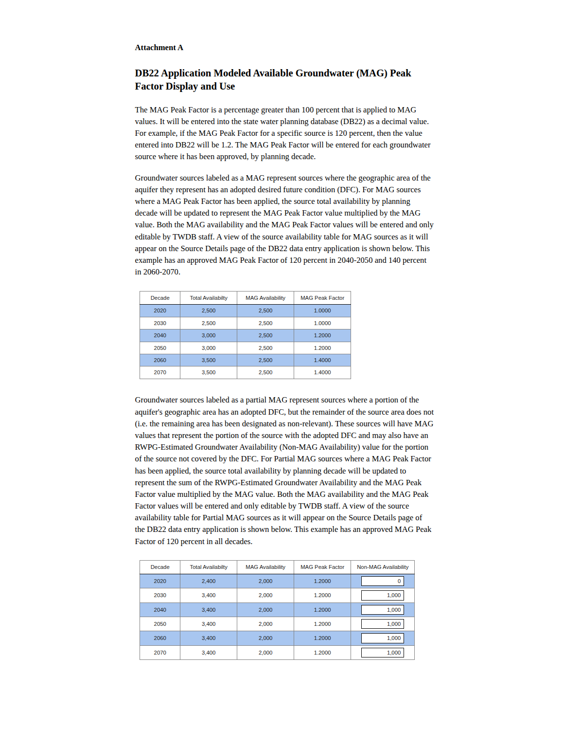Attachment A
DB22 Application Modeled Available Groundwater (MAG) Peak Factor Display and Use
The MAG Peak Factor is a percentage greater than 100 percent that is applied to MAG values. It will be entered into the state water planning database (DB22) as a decimal value. For example, if the MAG Peak Factor for a specific source is 120 percent, then the value entered into DB22 will be 1.2. The MAG Peak Factor will be entered for each groundwater source where it has been approved, by planning decade.
Groundwater sources labeled as a MAG represent sources where the geographic area of the aquifer they represent has an adopted desired future condition (DFC). For MAG sources where a MAG Peak Factor has been applied, the source total availability by planning decade will be updated to represent the MAG Peak Factor value multiplied by the MAG value. Both the MAG availability and the MAG Peak Factor values will be entered and only editable by TWDB staff. A view of the source availability table for MAG sources as it will appear on the Source Details page of the DB22 data entry application is shown below. This example has an approved MAG Peak Factor of 120 percent in 2040-2050 and 140 percent in 2060-2070.
| Decade | Total Availabilty | MAG Availability | MAG Peak Factor |
| --- | --- | --- | --- |
| 2020 | 2,500 | 2,500 | 1.0000 |
| 2030 | 2,500 | 2,500 | 1.0000 |
| 2040 | 3,000 | 2,500 | 1.2000 |
| 2050 | 3,000 | 2,500 | 1.2000 |
| 2060 | 3,500 | 2,500 | 1.4000 |
| 2070 | 3,500 | 2,500 | 1.4000 |
Groundwater sources labeled as a partial MAG represent sources where a portion of the aquifer's geographic area has an adopted DFC, but the remainder of the source area does not (i.e. the remaining area has been designated as non-relevant). These sources will have MAG values that represent the portion of the source with the adopted DFC and may also have an RWPG-Estimated Groundwater Availability (Non-MAG Availability) value for the portion of the source not covered by the DFC. For Partial MAG sources where a MAG Peak Factor has been applied, the source total availability by planning decade will be updated to represent the sum of the RWPG-Estimated Groundwater Availability and the MAG Peak Factor value multiplied by the MAG value. Both the MAG availability and the MAG Peak Factor values will be entered and only editable by TWDB staff. A view of the source availability table for Partial MAG sources as it will appear on the Source Details page of the DB22 data entry application is shown below. This example has an approved MAG Peak Factor of 120 percent in all decades.
| Decade | Total Availabilty | MAG Availability | MAG Peak Factor | Non-MAG Availability |
| --- | --- | --- | --- | --- |
| 2020 | 2,400 | 2,000 | 1.2000 | 0 |
| 2030 | 3,400 | 2,000 | 1.2000 | 1,000 |
| 2040 | 3,400 | 2,000 | 1.2000 | 1,000 |
| 2050 | 3,400 | 2,000 | 1.2000 | 1,000 |
| 2060 | 3,400 | 2,000 | 1.2000 | 1,000 |
| 2070 | 3,400 | 2,000 | 1.2000 | 1,000 |